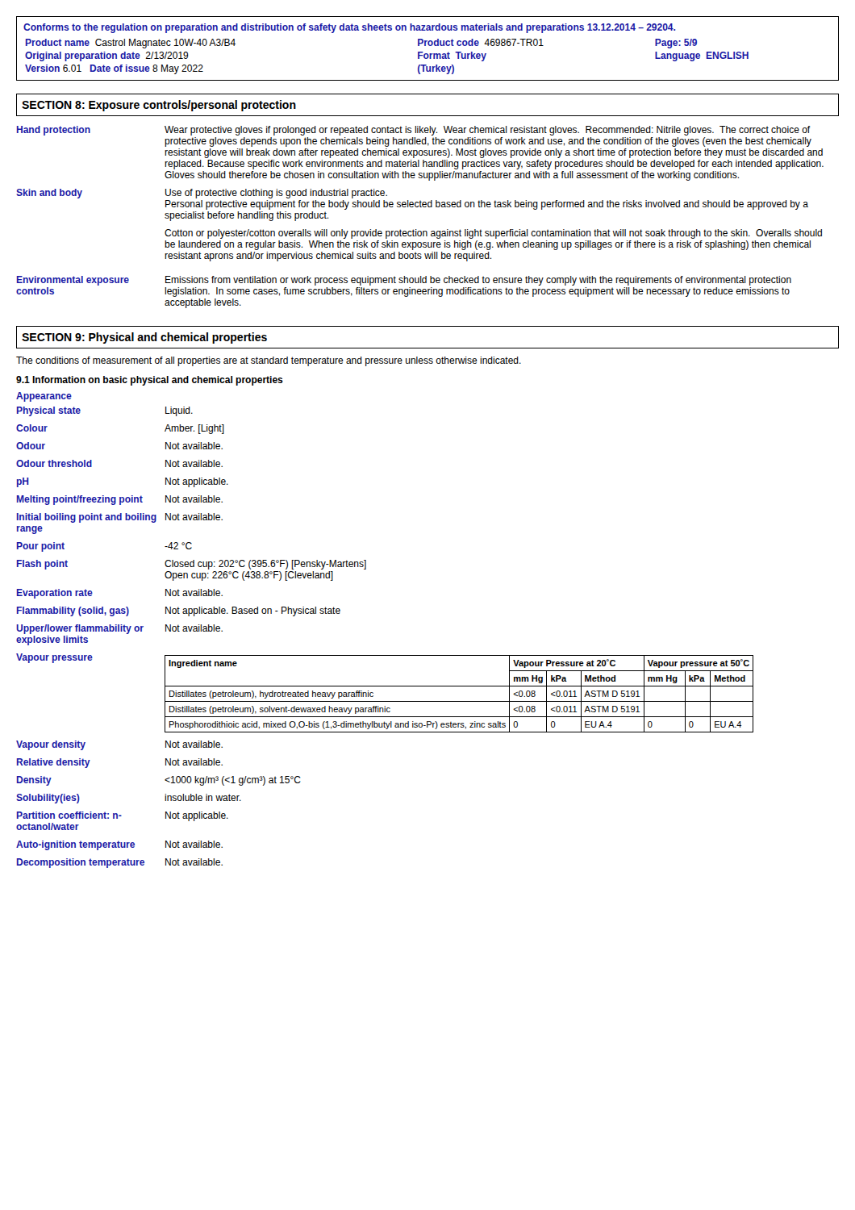Conforms to the regulation on preparation and distribution of safety data sheets on hazardous materials and preparations 13.12.2014 – 29204.
| Product name Castrol Magnatec 10W-40 A3/B4 | Product code 469867-TR01 | Page: 5/9 |
| Original preparation date 2/13/2019 | Format Turkey | Language ENGLISH |
| Version 6.01 Date of issue 8 May 2022 | (Turkey) | |
SECTION 8: Exposure controls/personal protection
| Hand protection | Wear protective gloves if prolonged or repeated contact is likely. Wear chemical resistant gloves. Recommended: Nitrile gloves. The correct choice of protective gloves depends upon the chemicals being handled, the conditions of work and use, and the condition of the gloves (even the best chemically resistant glove will break down after repeated chemical exposures). Most gloves provide only a short time of protection before they must be discarded and replaced. Because specific work environments and material handling practices vary, safety procedures should be developed for each intended application. Gloves should therefore be chosen in consultation with the supplier/manufacturer and with a full assessment of the working conditions. |
| Skin and body | Use of protective clothing is good industrial practice. Personal protective equipment for the body should be selected based on the task being performed and the risks involved and should be approved by a specialist before handling this product. Cotton or polyester/cotton overalls will only provide protection against light superficial contamination that will not soak through to the skin. Overalls should be laundered on a regular basis. When the risk of skin exposure is high (e.g. when cleaning up spillages or if there is a risk of splashing) then chemical resistant aprons and/or impervious chemical suits and boots will be required. |
| Environmental exposure controls | Emissions from ventilation or work process equipment should be checked to ensure they comply with the requirements of environmental protection legislation. In some cases, fume scrubbers, filters or engineering modifications to the process equipment will be necessary to reduce emissions to acceptable levels. |
SECTION 9: Physical and chemical properties
The conditions of measurement of all properties are at standard temperature and pressure unless otherwise indicated.
9.1 Information on basic physical and chemical properties
Appearance
| Physical state | Liquid. |
| Colour | Amber. [Light] |
| Odour | Not available. |
| Odour threshold | Not available. |
| pH | Not applicable. |
| Melting point/freezing point | Not available. |
| Initial boiling point and boiling range | Not available. |
| Pour point | -42 °C |
| Flash point | Closed cup: 202°C (395.6°F) [Pensky-Martens] Open cup: 226°C (438.8°F) [Cleveland] |
| Evaporation rate | Not available. |
| Flammability (solid, gas) | Not applicable. Based on - Physical state |
| Upper/lower flammability or explosive limits | Not available. |
| Vapour pressure | / Ingredient name / Vapour Pressure at 20˚C / Vapour pressure at 50˚C / / --- / --- / --- / / mm Hg / kPa / Method / mm Hg / kPa / Method / / Distillates (petroleum), hydrotreated heavy paraffinic / <0.08 / <0.011 / ASTM D 5191 / / / / / Distillates (petroleum), solvent-dewaxed heavy paraffinic / <0.08 / <0.011 / ASTM D 5191 / / / / / Phosphorodithioic acid, mixed O,O-bis (1,3-dimethylbutyl and iso-Pr) esters, zinc salts / 0 / 0 / EU A.4 / 0 / 0 / EU A.4 / |
| Vapour density | Not available. |
| Relative density | Not available. |
| Density | <1000 kg/m³ (<1 g/cm³) at 15°C |
| Solubility(ies) | insoluble in water. |
| Partition coefficient: n-octanol/water | Not applicable. |
| Auto-ignition temperature | Not available. |
| Decomposition temperature | Not available. |